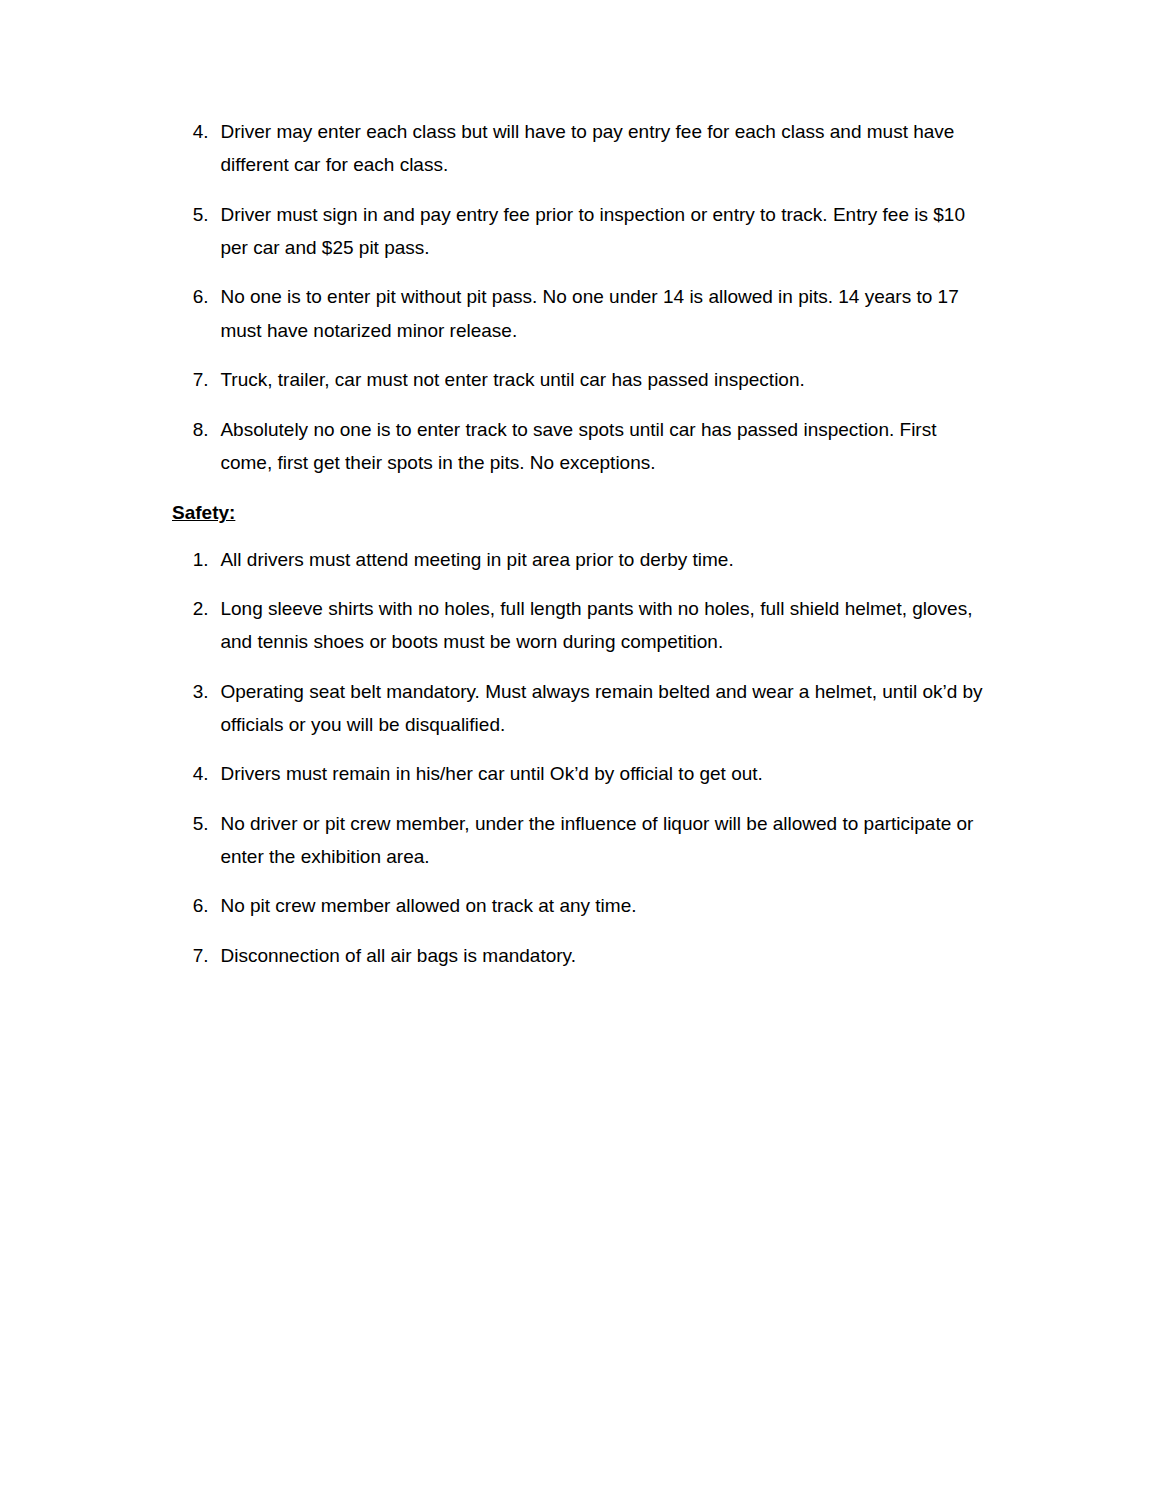Driver may enter each class but will have to pay entry fee for each class and must have different car for each class.
Driver must sign in and pay entry fee prior to inspection or entry to track. Entry fee is $10 per car and $25 pit pass.
No one is to enter pit without pit pass. No one under 14 is allowed in pits. 14 years to 17 must have notarized minor release.
Truck, trailer, car must not enter track until car has passed inspection.
Absolutely no one is to enter track to save spots until car has passed inspection. First come, first get their spots in the pits. No exceptions.
Safety:
All drivers must attend meeting in pit area prior to derby time.
Long sleeve shirts with no holes, full length pants with no holes, full shield helmet, gloves, and tennis shoes or boots must be worn during competition.
Operating seat belt mandatory. Must always remain belted and wear a helmet, until ok’d by officials or you will be disqualified.
Drivers must remain in his/her car until Ok’d by official to get out.
No driver or pit crew member, under the influence of liquor will be allowed to participate or enter the exhibition area.
No pit crew member allowed on track at any time.
Disconnection of all air bags is mandatory.